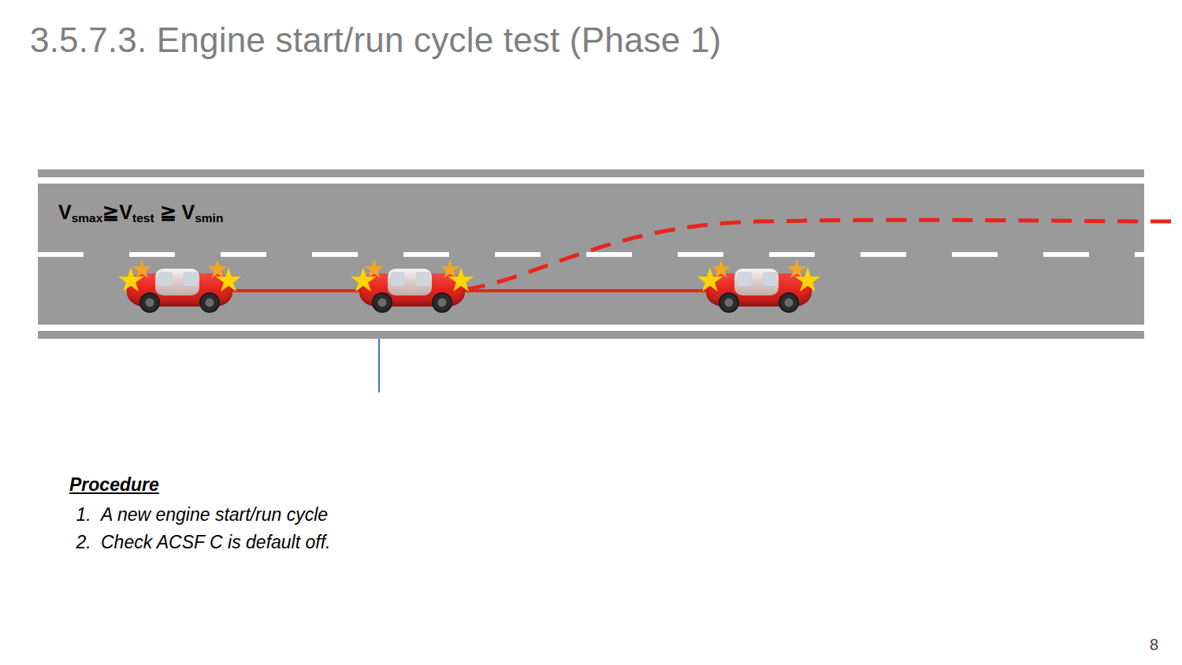3.5.7.3. Engine start/run cycle test (Phase 1)
Vsmax≧Vtest ≧ Vsmin
Procedure
A new engine start/run cycle
Check ACSF C is default off.
8